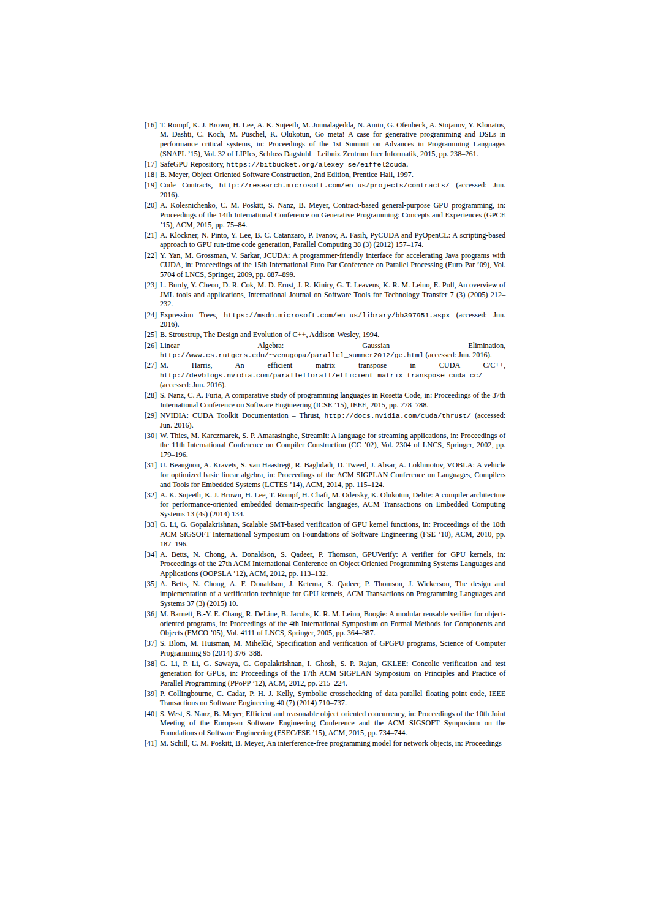[16] T. Rompf, K. J. Brown, H. Lee, A. K. Sujeeth, M. Jonnalagedda, N. Amin, G. Ofenbeck, A. Stojanov, Y. Klonatos, M. Dashti, C. Koch, M. Püschel, K. Olukotun, Go meta! A case for generative programming and DSLs in performance critical systems, in: Proceedings of the 1st Summit on Advances in Programming Languages (SNAPL ’15), Vol. 32 of LIPIcs, Schloss Dagstuhl - Leibniz-Zentrum fuer Informatik, 2015, pp. 238–261.
[17] SafeGPU Repository, https://bitbucket.org/alexey_se/eiffel2cuda.
[18] B. Meyer, Object-Oriented Software Construction, 2nd Edition, Prentice-Hall, 1997.
[19] Code Contracts, http://research.microsoft.com/en-us/projects/contracts/ (accessed: Jun. 2016).
[20] A. Kolesnichenko, C. M. Poskitt, S. Nanz, B. Meyer, Contract-based general-purpose GPU programming, in: Proceedings of the 14th International Conference on Generative Programming: Concepts and Experiences (GPCE ’15), ACM, 2015, pp. 75–84.
[21] A. Klöckner, N. Pinto, Y. Lee, B. C. Catanzaro, P. Ivanov, A. Fasih, PyCUDA and PyOpenCL: A scripting-based approach to GPU run-time code generation, Parallel Computing 38 (3) (2012) 157–174.
[22] Y. Yan, M. Grossman, V. Sarkar, JCUDA: A programmer-friendly interface for accelerating Java programs with CUDA, in: Proceedings of the 15th International Euro-Par Conference on Parallel Processing (Euro-Par ’09), Vol. 5704 of LNCS, Springer, 2009, pp. 887–899.
[23] L. Burdy, Y. Cheon, D. R. Cok, M. D. Ernst, J. R. Kiniry, G. T. Leavens, K. R. M. Leino, E. Poll, An overview of JML tools and applications, International Journal on Software Tools for Technology Transfer 7 (3) (2005) 212–232.
[24] Expression Trees, https://msdn.microsoft.com/en-us/library/bb397951.aspx (accessed: Jun. 2016).
[25] B. Stroustrup, The Design and Evolution of C++, Addison-Wesley, 1994.
[26] Linear Algebra: Gaussian Elimination, http://www.cs.rutgers.edu/~venugopa/parallel_summer2012/ge.html (accessed: Jun. 2016).
[27] M. Harris, An efficient matrix transpose in CUDA C/C++, http://devblogs.nvidia.com/parallelforall/efficient-matrix-transpose-cuda-cc/ (accessed: Jun. 2016).
[28] S. Nanz, C. A. Furia, A comparative study of programming languages in Rosetta Code, in: Proceedings of the 37th International Conference on Software Engineering (ICSE ’15), IEEE, 2015, pp. 778–788.
[29] NVIDIA: CUDA Toolkit Documentation – Thrust, http://docs.nvidia.com/cuda/thrust/ (accessed: Jun. 2016).
[30] W. Thies, M. Karczmarek, S. P. Amarasinghe, StreamIt: A language for streaming applications, in: Proceedings of the 11th International Conference on Compiler Construction (CC ’02), Vol. 2304 of LNCS, Springer, 2002, pp. 179–196.
[31] U. Beaugnon, A. Kravets, S. van Haastregt, R. Baghdadi, D. Tweed, J. Absar, A. Lokhmotov, VOBLA: A vehicle for optimized basic linear algebra, in: Proceedings of the ACM SIGPLAN Conference on Languages, Compilers and Tools for Embedded Systems (LCTES ’14), ACM, 2014, pp. 115–124.
[32] A. K. Sujeeth, K. J. Brown, H. Lee, T. Rompf, H. Chafi, M. Odersky, K. Olukotun, Delite: A compiler architecture for performance-oriented embedded domain-specific languages, ACM Transactions on Embedded Computing Systems 13 (4s) (2014) 134.
[33] G. Li, G. Gopalakrishnan, Scalable SMT-based verification of GPU kernel functions, in: Proceedings of the 18th ACM SIGSOFT International Symposium on Foundations of Software Engineering (FSE ’10), ACM, 2010, pp. 187–196.
[34] A. Betts, N. Chong, A. Donaldson, S. Qadeer, P. Thomson, GPUVerify: A verifier for GPU kernels, in: Proceedings of the 27th ACM International Conference on Object Oriented Programming Systems Languages and Applications (OOPSLA ’12), ACM, 2012, pp. 113–132.
[35] A. Betts, N. Chong, A. F. Donaldson, J. Ketema, S. Qadeer, P. Thomson, J. Wickerson, The design and implementation of a verification technique for GPU kernels, ACM Transactions on Programming Languages and Systems 37 (3) (2015) 10.
[36] M. Barnett, B.-Y. E. Chang, R. DeLine, B. Jacobs, K. R. M. Leino, Boogie: A modular reusable verifier for object-oriented programs, in: Proceedings of the 4th International Symposium on Formal Methods for Components and Objects (FMCO ’05), Vol. 4111 of LNCS, Springer, 2005, pp. 364–387.
[37] S. Blom, M. Huisman, M. Mihelčić, Specification and verification of GPGPU programs, Science of Computer Programming 95 (2014) 376–388.
[38] G. Li, P. Li, G. Sawaya, G. Gopalakrishnan, I. Ghosh, S. P. Rajan, GKLEE: Concolic verification and test generation for GPUs, in: Proceedings of the 17th ACM SIGPLAN Symposium on Principles and Practice of Parallel Programming (PPoPP ’12), ACM, 2012, pp. 215–224.
[39] P. Collingbourne, C. Cadar, P. H. J. Kelly, Symbolic crosschecking of data-parallel floating-point code, IEEE Transactions on Software Engineering 40 (7) (2014) 710–737.
[40] S. West, S. Nanz, B. Meyer, Efficient and reasonable object-oriented concurrency, in: Proceedings of the 10th Joint Meeting of the European Software Engineering Conference and the ACM SIGSOFT Symposium on the Foundations of Software Engineering (ESEC/FSE ’15), ACM, 2015, pp. 734–744.
[41] M. Schill, C. M. Poskitt, B. Meyer, An interference-free programming model for network objects, in: Proceedings